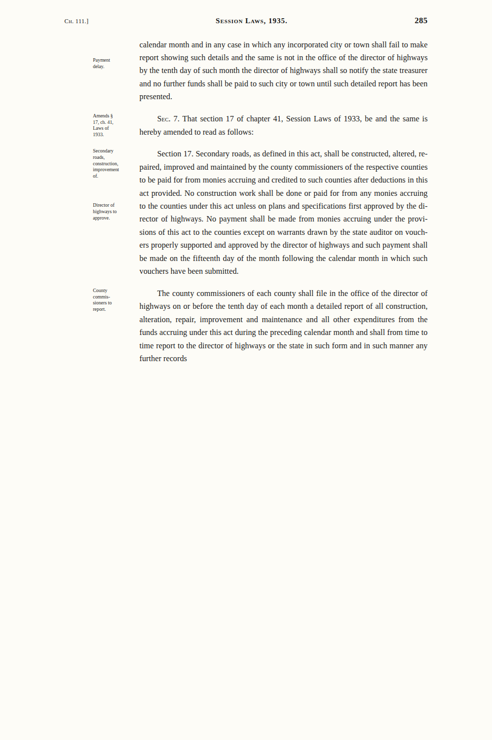Ch. 111.] Session Laws, 1935. 285
Payment
delay.
calendar month and in any case in which any incorporated city or town shall fail to make report showing such details and the same is not in the office of the director of highways by the tenth day of such month the director of highways shall so notify the state treasurer and no further funds shall be paid to such city or town until such detailed report has been presented.
Amends §
17, ch. 41,
Laws of
1933.
Sec. 7. That section 17 of chapter 41, Session Laws of 1933, be and the same is hereby amended to read as follows:
Secondary
roads,
construction,
improvement
of. Director of
highways to
approve.
Section 17. Secondary roads, as defined in this act, shall be constructed, altered, repaired, improved and maintained by the county commissioners of the respective counties to be paid for from monies accruing and credited to such counties after deductions in this act provided. No construction work shall be done or paid for from any monies accruing to the counties under this act unless on plans and specifications first approved by the director of highways. No payment shall be made from monies accruing under the provisions of this act to the counties except on warrants drawn by the state auditor on vouchers properly supported and approved by the director of highways and such payment shall be made on the fifteenth day of the month following the calendar month in which such vouchers have been submitted.
County
commis-
sioners to
report.
The county commissioners of each county shall file in the office of the director of highways on or before the tenth day of each month a detailed report of all construction, alteration, repair, improvement and maintenance and all other expenditures from the funds accruing under this act during the preceding calendar month and shall from time to time report to the director of highways or the state in such form and in such manner any further records